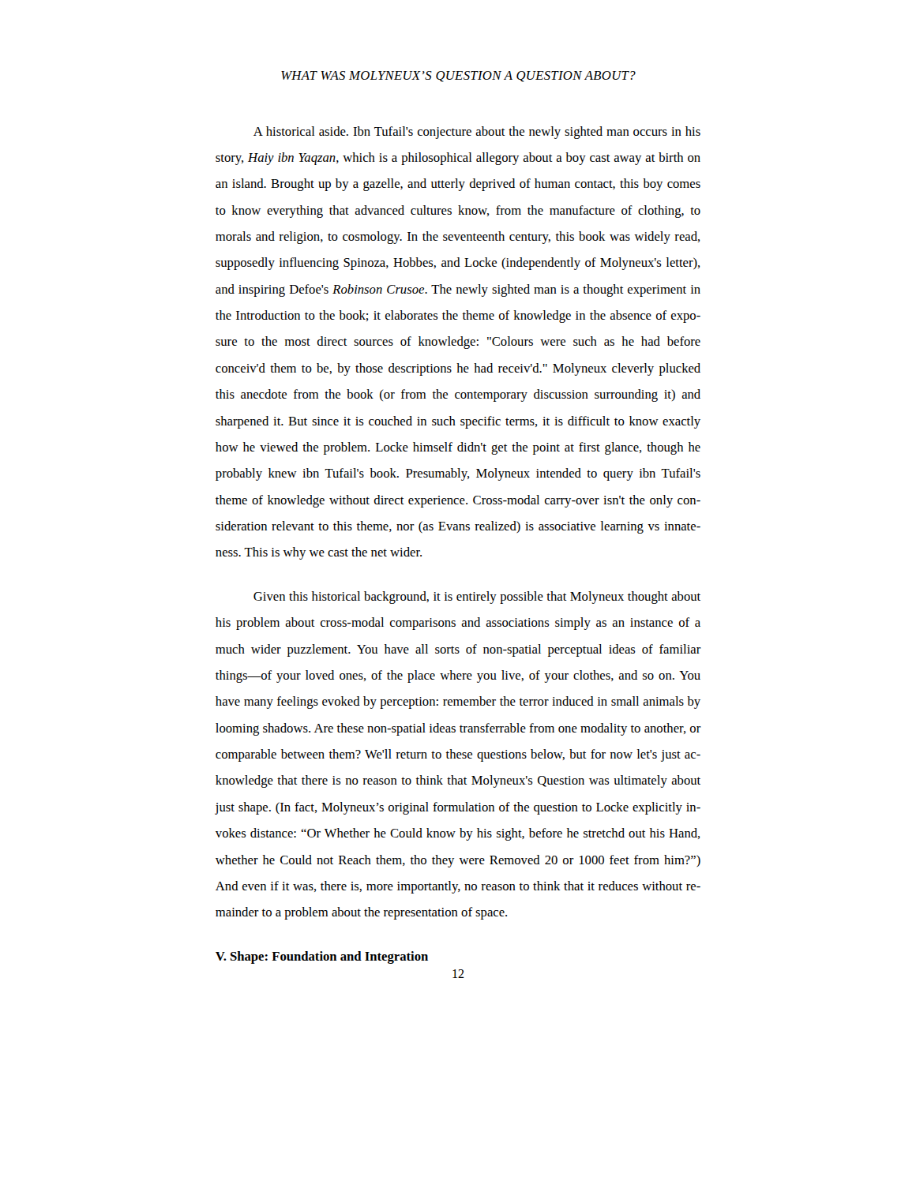WHAT WAS MOLYNEUX’S QUESTION A QUESTION ABOUT?
A historical aside. Ibn Tufail's conjecture about the newly sighted man occurs in his story, Haiy ibn Yaqzan, which is a philosophical allegory about a boy cast away at birth on an island. Brought up by a gazelle, and utterly deprived of human contact, this boy comes to know everything that advanced cultures know, from the manufacture of clothing, to morals and religion, to cosmology. In the seventeenth century, this book was widely read, supposedly influencing Spinoza, Hobbes, and Locke (independently of Molyneux's letter), and inspiring Defoe's Robinson Crusoe. The newly sighted man is a thought experiment in the Introduction to the book; it elaborates the theme of knowledge in the absence of exposure to the most direct sources of knowledge: "Colours were such as he had before conceiv'd them to be, by those descriptions he had receiv'd." Molyneux cleverly plucked this anecdote from the book (or from the contemporary discussion surrounding it) and sharpened it. But since it is couched in such specific terms, it is difficult to know exactly how he viewed the problem. Locke himself didn't get the point at first glance, though he probably knew ibn Tufail's book. Presumably, Molyneux intended to query ibn Tufail's theme of knowledge without direct experience. Cross-modal carry-over isn't the only consideration relevant to this theme, nor (as Evans realized) is associative learning vs innateness. This is why we cast the net wider.
Given this historical background, it is entirely possible that Molyneux thought about his problem about cross-modal comparisons and associations simply as an instance of a much wider puzzlement. You have all sorts of non-spatial perceptual ideas of familiar things—of your loved ones, of the place where you live, of your clothes, and so on. You have many feelings evoked by perception: remember the terror induced in small animals by looming shadows. Are these non-spatial ideas transferrable from one modality to another, or comparable between them? We'll return to these questions below, but for now let's just acknowledge that there is no reason to think that Molyneux's Question was ultimately about just shape. (In fact, Molyneux’s original formulation of the question to Locke explicitly invokes distance: “Or Whether he Could know by his sight, before he stretchd out his Hand, whether he Could not Reach them, tho they were Removed 20 or 1000 feet from him?”) And even if it was, there is, more importantly, no reason to think that it reduces without remainder to a problem about the representation of space.
V. Shape: Foundation and Integration
12